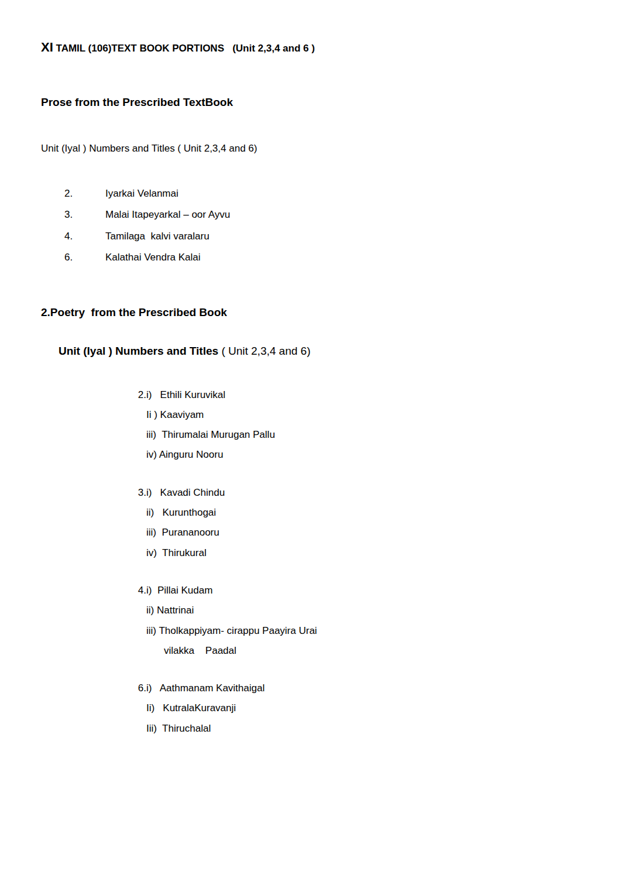XI TAMIL (106)TEXT BOOK PORTIONS (Unit 2,3,4 and 6 )
Prose from the Prescribed TextBook
Unit (Iyal ) Numbers and Titles ( Unit 2,3,4 and 6)
2. Iyarkai Velanmai
3. Malai Itapeyarkal – oor Ayvu
4. Tamilaga kalvi varalaru
6. Kalathai Vendra Kalai
2.Poetry from the Prescribed Book
Unit (Iyal ) Numbers and Titles ( Unit 2,3,4 and 6)
2.
i) Ethili Kuruvikal
Ii ) Kaaviyam
iii) Thirumalai Murugan Pallu
iv) Ainguru Nooru
3.
i) Kavadi Chindu
ii) Kurunthogai
iii) Purananooru
iv) Thirukural
4.
i) Pillai Kudam
ii) Nattrinai
iii) Tholkappiyam- cirappu Paayira Urai
vilakka Paadal
6.
i) Aathmanam Kavithaigal
Ii) KutralaKuravanji
Iii) Thiruchalal